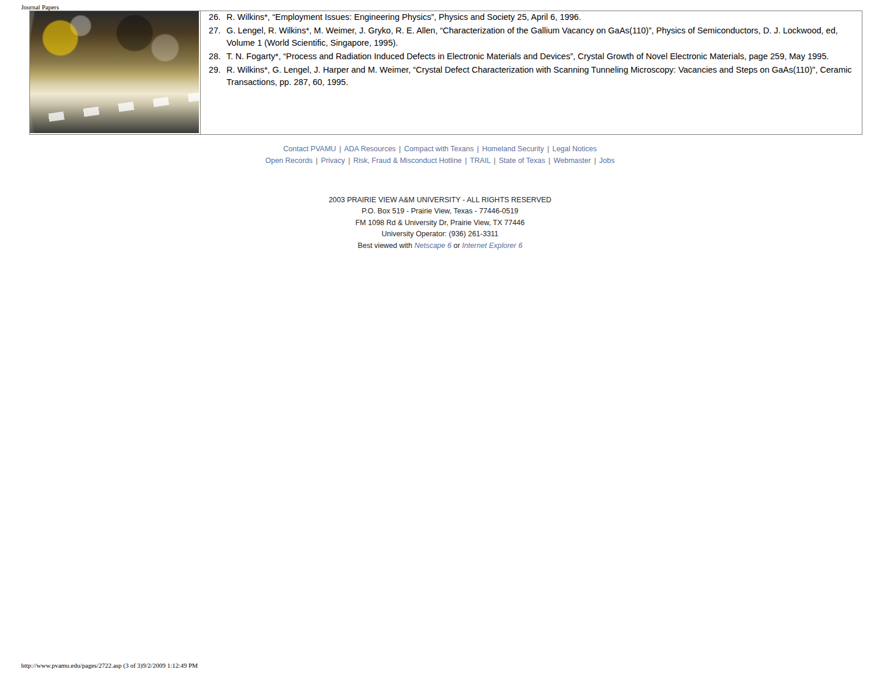Journal Papers
| | 26. R. Wilkins*, “Employment Issues: Engineering Physics”, Physics and Society 25, April 6, 1996. 27. G. Lengel, R. Wilkins*, M. Weimer, J. Gryko, R. E. Allen, “Characterization of the Gallium Vacancy on GaAs(110)”, Physics of Semiconductors, D. J. Lockwood, ed, Volume 1 (World Scientific, Singapore, 1995). 28. T. N. Fogarty*, “Process and Radiation Induced Defects in Electronic Materials and Devices”, Crystal Growth of Novel Electronic Materials, page 259, May 1995. 29. R. Wilkins*, G. Lengel, J. Harper and M. Weimer, “Crystal Defect Characterization with Scanning Tunneling Microscopy: Vacancies and Steps on GaAs(110)", Ceramic Transactions, pp. 287, 60, 1995. |
Contact PVAMU | ADA Resources | Compact with Texans | Homeland Security | Legal Notices
Open Records | Privacy | Risk, Fraud & Misconduct Hotline | TRAIL | State of Texas | Webmaster | Jobs
2003 PRAIRIE VIEW A&M UNIVERSITY - ALL RIGHTS RESERVED
P.O. Box 519 - Prairie View, Texas - 77446-0519
FM 1098 Rd & University Dr, Prairie View, TX 77446
University Operator: (936) 261-3311
Best viewed with Netscape 6 or Internet Explorer 6
http://www.pvamu.edu/pages/2722.asp (3 of 3)9/2/2009 1:12:49 PM